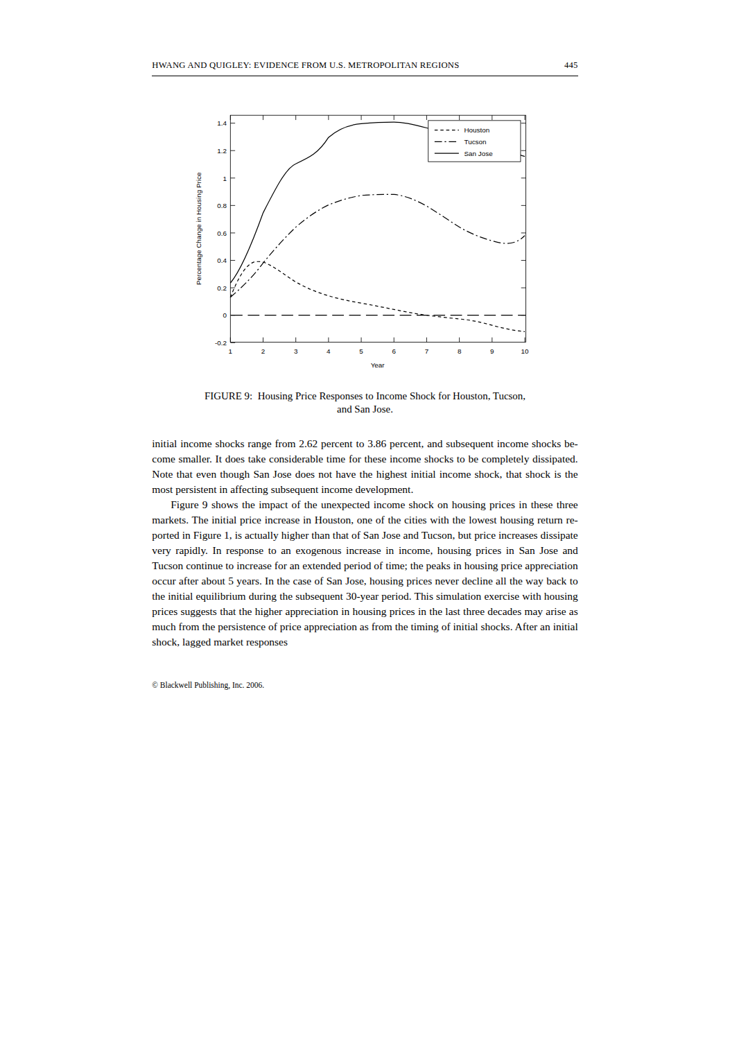Hwang and Quigley: Evidence from U.S. Metropolitan Regions 445
1.4 1.2 1 0.8 0.6 0.4 0.2 0 -0.2 1 2 3 4 5 6 7 8 9 10 Year Percentage Change in Housing Price Houston Tucson San Jose
FIGURE 9: Housing Price Responses to Income Shock for Houston, Tucson, and San Jose.
initial income shocks range from 2.62 percent to 3.86 percent, and subsequent income shocks become smaller. It does take considerable time for these income shocks to be completely dissipated. Note that even though San Jose does not have the highest initial income shock, that shock is the most persistent in affecting subsequent income development.
Figure 9 shows the impact of the unexpected income shock on housing prices in these three markets. The initial price increase in Houston, one of the cities with the lowest housing return reported in Figure 1, is actually higher than that of San Jose and Tucson, but price increases dissipate very rapidly. In response to an exogenous increase in income, housing prices in San Jose and Tucson continue to increase for an extended period of time; the peaks in housing price appreciation occur after about 5 years. In the case of San Jose, housing prices never decline all the way back to the initial equilibrium during the subsequent 30-year period. This simulation exercise with housing prices suggests that the higher appreciation in housing prices in the last three decades may arise as much from the persistence of price appreciation as from the timing of initial shocks. After an initial shock, lagged market responses
© Blackwell Publishing, Inc. 2006.